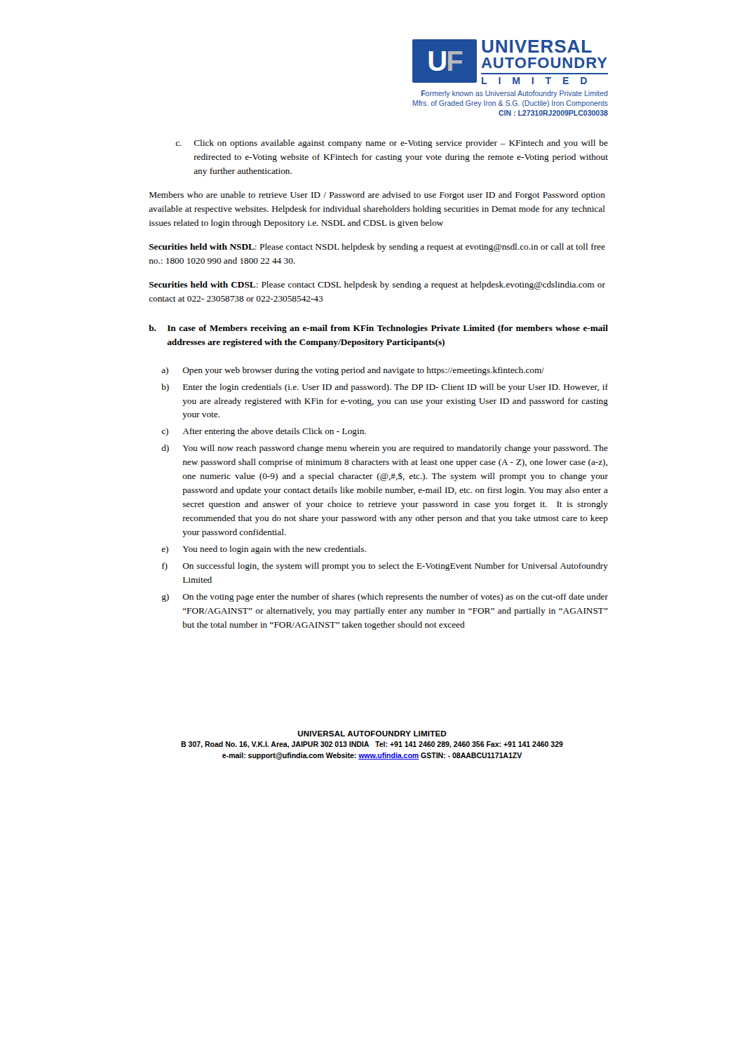UF
UNIVERSAL
AUTOFOUNDRY
L I M I T E D
Formerly known as Universal Autofoundry Private Limited
Mfrs. of Graded Grey Iron & S.G. (Ductile) Iron Components
CIN : L27310RJ2009PLC030038
c. Click on options available against company name or e-Voting service provider – KFintech and you will be redirected to e-Voting website of KFintech for casting your vote during the remote e-Voting period without any further authentication.
Members who are unable to retrieve User ID / Password are advised to use Forgot user ID and Forgot Password option available at respective websites. Helpdesk for individual shareholders holding securities in Demat mode for any technical issues related to login through Depository i.e. NSDL and CDSL is given below
Securities held with NSDL: Please contact NSDL helpdesk by sending a request at evoting@nsdl.co.in or call at toll free no.: 1800 1020 990 and 1800 22 44 30.
Securities held with CDSL: Please contact CDSL helpdesk by sending a request at helpdesk.evoting@cdslindia.com or contact at 022- 23058738 or 022-23058542-43
b. In case of Members receiving an e-mail from KFin Technologies Private Limited (for members whose e-mail addresses are registered with the Company/Depository Participants(s)
a) Open your web browser during the voting period and navigate to https://emeetings.kfintech.com/
b) Enter the login credentials (i.e. User ID and password). The DP ID- Client ID will be your User ID. However, if you are already registered with KFin for e-voting, you can use your existing User ID and password for casting your vote.
c) After entering the above details Click on - Login.
d) You will now reach password change menu wherein you are required to mandatorily change your password. The new password shall comprise of minimum 8 characters with at least one upper case (A - Z), one lower case (a-z), one numeric value (0-9) and a special character (@,#,$, etc.). The system will prompt you to change your password and update your contact details like mobile number, e-mail ID, etc. on first login. You may also enter a secret question and answer of your choice to retrieve your password in case you forget it. It is strongly recommended that you do not share your password with any other person and that you take utmost care to keep your password confidential.
e) You need to login again with the new credentials.
f) On successful login, the system will prompt you to select the E-VotingEvent Number for Universal Autofoundry Limited
g) On the voting page enter the number of shares (which represents the number of votes) as on the cut-off date under “FOR/AGAINST” or alternatively, you may partially enter any number in “FOR” and partially in “AGAINST” but the total number in “FOR/AGAINST” taken together should not exceed
UNIVERSAL AUTOFOUNDRY LIMITED
B 307, Road No. 16, V.K.I. Area, JAIPUR 302 013 INDIA Tel: +91 141 2460 289, 2460 356 Fax: +91 141 2460 329
e-mail: support@ufindia.com Website: www.ufindia.com GSTIN: - 08AABCU1171A1ZV